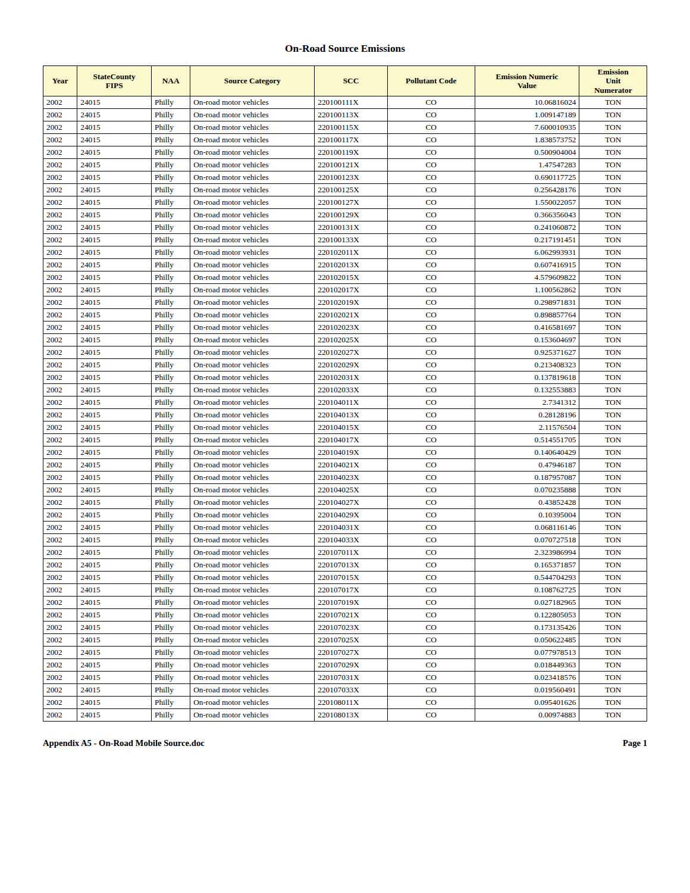On-Road Source Emissions
| Year | StateCounty FIPS | NAA | Source Category | SCC | Pollutant Code | Emission Numeric Value | Emission Unit Numerator |
| --- | --- | --- | --- | --- | --- | --- | --- |
| 2002 | 24015 | Philly | On-road motor vehicles | 220100111X | CO | 10.06816024 | TON |
| 2002 | 24015 | Philly | On-road motor vehicles | 220100113X | CO | 1.009147189 | TON |
| 2002 | 24015 | Philly | On-road motor vehicles | 220100115X | CO | 7.600010935 | TON |
| 2002 | 24015 | Philly | On-road motor vehicles | 220100117X | CO | 1.838573752 | TON |
| 2002 | 24015 | Philly | On-road motor vehicles | 220100119X | CO | 0.500904004 | TON |
| 2002 | 24015 | Philly | On-road motor vehicles | 220100121X | CO | 1.47547283 | TON |
| 2002 | 24015 | Philly | On-road motor vehicles | 220100123X | CO | 0.690117725 | TON |
| 2002 | 24015 | Philly | On-road motor vehicles | 220100125X | CO | 0.256428176 | TON |
| 2002 | 24015 | Philly | On-road motor vehicles | 220100127X | CO | 1.550022057 | TON |
| 2002 | 24015 | Philly | On-road motor vehicles | 220100129X | CO | 0.366356043 | TON |
| 2002 | 24015 | Philly | On-road motor vehicles | 220100131X | CO | 0.241060872 | TON |
| 2002 | 24015 | Philly | On-road motor vehicles | 220100133X | CO | 0.217191451 | TON |
| 2002 | 24015 | Philly | On-road motor vehicles | 220102011X | CO | 6.062993931 | TON |
| 2002 | 24015 | Philly | On-road motor vehicles | 220102013X | CO | 0.607416915 | TON |
| 2002 | 24015 | Philly | On-road motor vehicles | 220102015X | CO | 4.579609822 | TON |
| 2002 | 24015 | Philly | On-road motor vehicles | 220102017X | CO | 1.100562862 | TON |
| 2002 | 24015 | Philly | On-road motor vehicles | 220102019X | CO | 0.298971831 | TON |
| 2002 | 24015 | Philly | On-road motor vehicles | 220102021X | CO | 0.898857764 | TON |
| 2002 | 24015 | Philly | On-road motor vehicles | 220102023X | CO | 0.416581697 | TON |
| 2002 | 24015 | Philly | On-road motor vehicles | 220102025X | CO | 0.153604697 | TON |
| 2002 | 24015 | Philly | On-road motor vehicles | 220102027X | CO | 0.925371627 | TON |
| 2002 | 24015 | Philly | On-road motor vehicles | 220102029X | CO | 0.213408323 | TON |
| 2002 | 24015 | Philly | On-road motor vehicles | 220102031X | CO | 0.137819618 | TON |
| 2002 | 24015 | Philly | On-road motor vehicles | 220102033X | CO | 0.132553883 | TON |
| 2002 | 24015 | Philly | On-road motor vehicles | 220104011X | CO | 2.7341312 | TON |
| 2002 | 24015 | Philly | On-road motor vehicles | 220104013X | CO | 0.28128196 | TON |
| 2002 | 24015 | Philly | On-road motor vehicles | 220104015X | CO | 2.11576504 | TON |
| 2002 | 24015 | Philly | On-road motor vehicles | 220104017X | CO | 0.514551705 | TON |
| 2002 | 24015 | Philly | On-road motor vehicles | 220104019X | CO | 0.140640429 | TON |
| 2002 | 24015 | Philly | On-road motor vehicles | 220104021X | CO | 0.47946187 | TON |
| 2002 | 24015 | Philly | On-road motor vehicles | 220104023X | CO | 0.187957087 | TON |
| 2002 | 24015 | Philly | On-road motor vehicles | 220104025X | CO | 0.070235888 | TON |
| 2002 | 24015 | Philly | On-road motor vehicles | 220104027X | CO | 0.43852428 | TON |
| 2002 | 24015 | Philly | On-road motor vehicles | 220104029X | CO | 0.10395004 | TON |
| 2002 | 24015 | Philly | On-road motor vehicles | 220104031X | CO | 0.068116146 | TON |
| 2002 | 24015 | Philly | On-road motor vehicles | 220104033X | CO | 0.070727518 | TON |
| 2002 | 24015 | Philly | On-road motor vehicles | 220107011X | CO | 2.323986994 | TON |
| 2002 | 24015 | Philly | On-road motor vehicles | 220107013X | CO | 0.165371857 | TON |
| 2002 | 24015 | Philly | On-road motor vehicles | 220107015X | CO | 0.544704293 | TON |
| 2002 | 24015 | Philly | On-road motor vehicles | 220107017X | CO | 0.108762725 | TON |
| 2002 | 24015 | Philly | On-road motor vehicles | 220107019X | CO | 0.027182965 | TON |
| 2002 | 24015 | Philly | On-road motor vehicles | 220107021X | CO | 0.122805053 | TON |
| 2002 | 24015 | Philly | On-road motor vehicles | 220107023X | CO | 0.173135426 | TON |
| 2002 | 24015 | Philly | On-road motor vehicles | 220107025X | CO | 0.050622485 | TON |
| 2002 | 24015 | Philly | On-road motor vehicles | 220107027X | CO | 0.077978513 | TON |
| 2002 | 24015 | Philly | On-road motor vehicles | 220107029X | CO | 0.018449363 | TON |
| 2002 | 24015 | Philly | On-road motor vehicles | 220107031X | CO | 0.023418576 | TON |
| 2002 | 24015 | Philly | On-road motor vehicles | 220107033X | CO | 0.019560491 | TON |
| 2002 | 24015 | Philly | On-road motor vehicles | 220108011X | CO | 0.095401626 | TON |
| 2002 | 24015 | Philly | On-road motor vehicles | 220108013X | CO | 0.00974883 | TON |
Appendix A5 - On-Road Mobile Source.doc Page 1